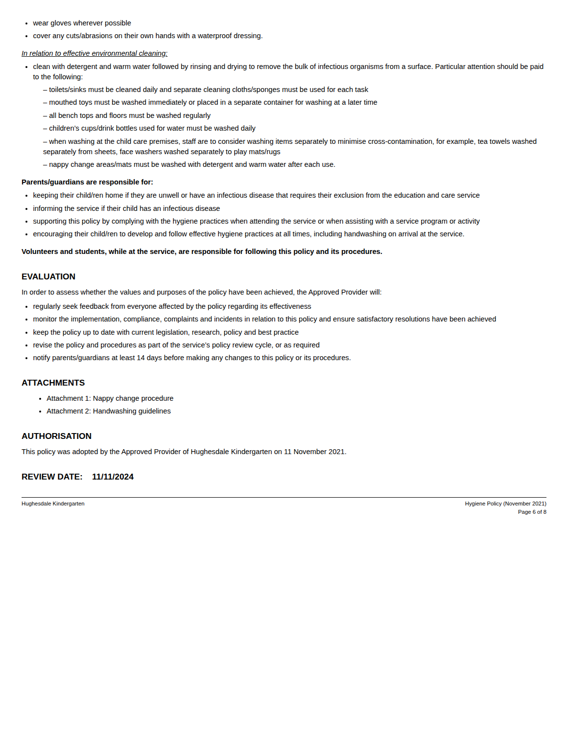wear gloves wherever possible
cover any cuts/abrasions on their own hands with a waterproof dressing.
In relation to effective environmental cleaning:
clean with detergent and warm water followed by rinsing and drying to remove the bulk of infectious organisms from a surface. Particular attention should be paid to the following:
toilets/sinks must be cleaned daily and separate cleaning cloths/sponges must be used for each task
mouthed toys must be washed immediately or placed in a separate container for washing at a later time
all bench tops and floors must be washed regularly
children’s cups/drink bottles used for water must be washed daily
when washing at the child care premises, staff are to consider washing items separately to minimise cross-contamination, for example, tea towels washed separately from sheets, face washers washed separately to play mats/rugs
nappy change areas/mats must be washed with detergent and warm water after each use.
Parents/guardians are responsible for:
keeping their child/ren home if they are unwell or have an infectious disease that requires their exclusion from the education and care service
informing the service if their child has an infectious disease
supporting this policy by complying with the hygiene practices when attending the service or when assisting with a service program or activity
encouraging their child/ren to develop and follow effective hygiene practices at all times, including handwashing on arrival at the service.
Volunteers and students, while at the service, are responsible for following this policy and its procedures.
EVALUATION
In order to assess whether the values and purposes of the policy have been achieved, the Approved Provider will:
regularly seek feedback from everyone affected by the policy regarding its effectiveness
monitor the implementation, compliance, complaints and incidents in relation to this policy and ensure satisfactory resolutions have been achieved
keep the policy up to date with current legislation, research, policy and best practice
revise the policy and procedures as part of the service’s policy review cycle, or as required
notify parents/guardians at least 14 days before making any changes to this policy or its procedures.
ATTACHMENTS
Attachment 1: Nappy change procedure
Attachment 2: Handwashing guidelines
AUTHORISATION
This policy was adopted by the Approved Provider of Hughesdale Kindergarten on 11 November 2021.
REVIEW DATE: 11/11/2024
Hughesdale Kindergarten
Hygiene Policy (November 2021)
Page 6 of 8